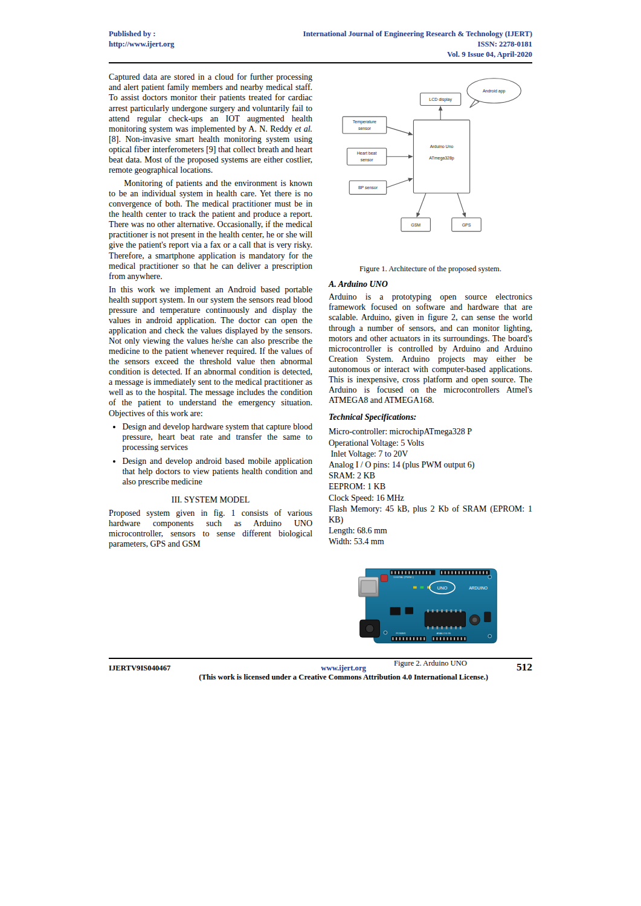Published by :
http://www.ijert.org
International Journal of Engineering Research & Technology (IJERT)
ISSN: 2278-0181
Vol. 9 Issue 04, April-2020
Captured data are stored in a cloud for further processing and alert patient family members and nearby medical staff. To assist doctors monitor their patients treated for cardiac arrest particularly undergone surgery and voluntarily fail to attend regular check-ups an IOT augmented health monitoring system was implemented by A. N. Reddy et al. [8]. Non-invasive smart health monitoring system using optical fiber interferometers [9] that collect breath and heart beat data. Most of the proposed systems are either costlier, remote geographical locations.
Monitoring of patients and the environment is known to be an individual system in health care. Yet there is no convergence of both. The medical practitioner must be in the health center to track the patient and produce a report. There was no other alternative. Occasionally, if the medical practitioner is not present in the health center, he or she will give the patient's report via a fax or a call that is very risky. Therefore, a smartphone application is mandatory for the medical practitioner so that he can deliver a prescription from anywhere.
In this work we implement an Android based portable health support system. In our system the sensors read blood pressure and temperature continuously and display the values in android application. The doctor can open the application and check the values displayed by the sensors. Not only viewing the values he/she can also prescribe the medicine to the patient whenever required. If the values of the sensors exceed the threshold value then abnormal condition is detected. If an abnormal condition is detected, a message is immediately sent to the medical practitioner as well as to the hospital. The message includes the condition of the patient to understand the emergency situation. Objectives of this work are:
Design and develop hardware system that capture blood pressure, heart beat rate and transfer the same to processing services
Design and develop android based mobile application that help doctors to view patients health condition and also prescribe medicine
III. SYSTEM MODEL
Proposed system given in fig. 1 consists of various hardware components such as Arduino UNO microcontroller, sensors to sense different biological parameters, GPS and GSM
Android app LCD display Arduino Uno ATmega328p Temperature sensor Heart beat sensor BP sensor GSM GPS
Figure 1. Architecture of the proposed system.
A. Arduino UNO
Arduino is a prototyping open source electronics framework focused on software and hardware that are scalable. Arduino, given in figure 2, can sense the world through a number of sensors, and can monitor lighting, motors and other actuators in its surroundings. The board's microcontroller is controlled by Arduino and Arduino Creation System. Arduino projects may either be autonomous or interact with computer-based applications. This is inexpensive, cross platform and open source. The Arduino is focused on the microcontrollers Atmel's ATMEGA8 and ATMEGA168.
Technical Specifications:
Micro-controller: microchipATmega328 P
Operational Voltage: 5 Volts
Inlet Voltage: 7 to 20V
Analog I / O pins: 14 (plus PWM output 6)
SRAM: 2 KB
EEPROM: 1 KB
Clock Speed: 16 MHz
Flash Memory: 45 kB, plus 2 Kb of SRAM (EPROM: 1 KB)
Length: 68.6 mm
Width: 53.4 mm
UNO ARDUINO DIGITAL (PWM~) POWER ANALOG IN
Figure 2. Arduino UNO
IJERTV9IS040467
www.ijert.org
(This work is licensed under a Creative Commons Attribution 4.0 International License.)
512